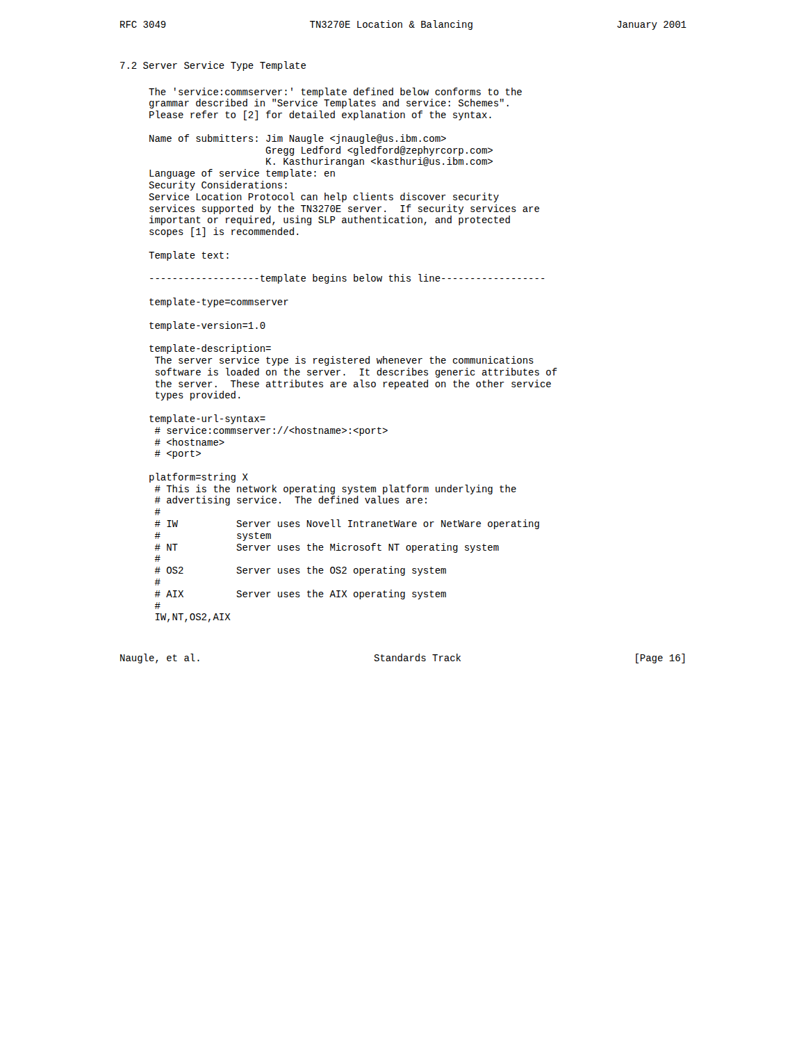RFC 3049 TN3270E Location & Balancing January 2001
7.2 Server Service Type Template
The 'service:commserver:' template defined below conforms to the
grammar described in "Service Templates and service: Schemes".
Please refer to [2] for detailed explanation of the syntax.

Name of submitters: Jim Naugle <jnaugle@us.ibm.com>
                    Gregg Ledford <gledford@zephyrcorp.com>
                    K. Kasthurirangan <kasthuri@us.ibm.com>
Language of service template: en
Security Considerations:
Service Location Protocol can help clients discover security
services supported by the TN3270E server.  If security services are
important or required, using SLP authentication, and protected
scopes [1] is recommended.

Template text:

-------------------template begins below this line------------------

template-type=commserver

template-version=1.0

template-description=
 The server service type is registered whenever the communications
 software is loaded on the server.  It describes generic attributes of
 the server.  These attributes are also repeated on the other service
 types provided.

template-url-syntax=
 # service:commserver://<hostname>:<port>
 # <hostname>
 # <port>

platform=string X
 # This is the network operating system platform underlying the
 # advertising service.  The defined values are:
 #
 # IW          Server uses Novell IntranetWare or NetWare operating
 #             system
 # NT          Server uses the Microsoft NT operating system
 #
 # OS2         Server uses the OS2 operating system
 #
 # AIX         Server uses the AIX operating system
 #
 IW,NT,OS2,AIX
Naugle, et al. Standards Track [Page 16]